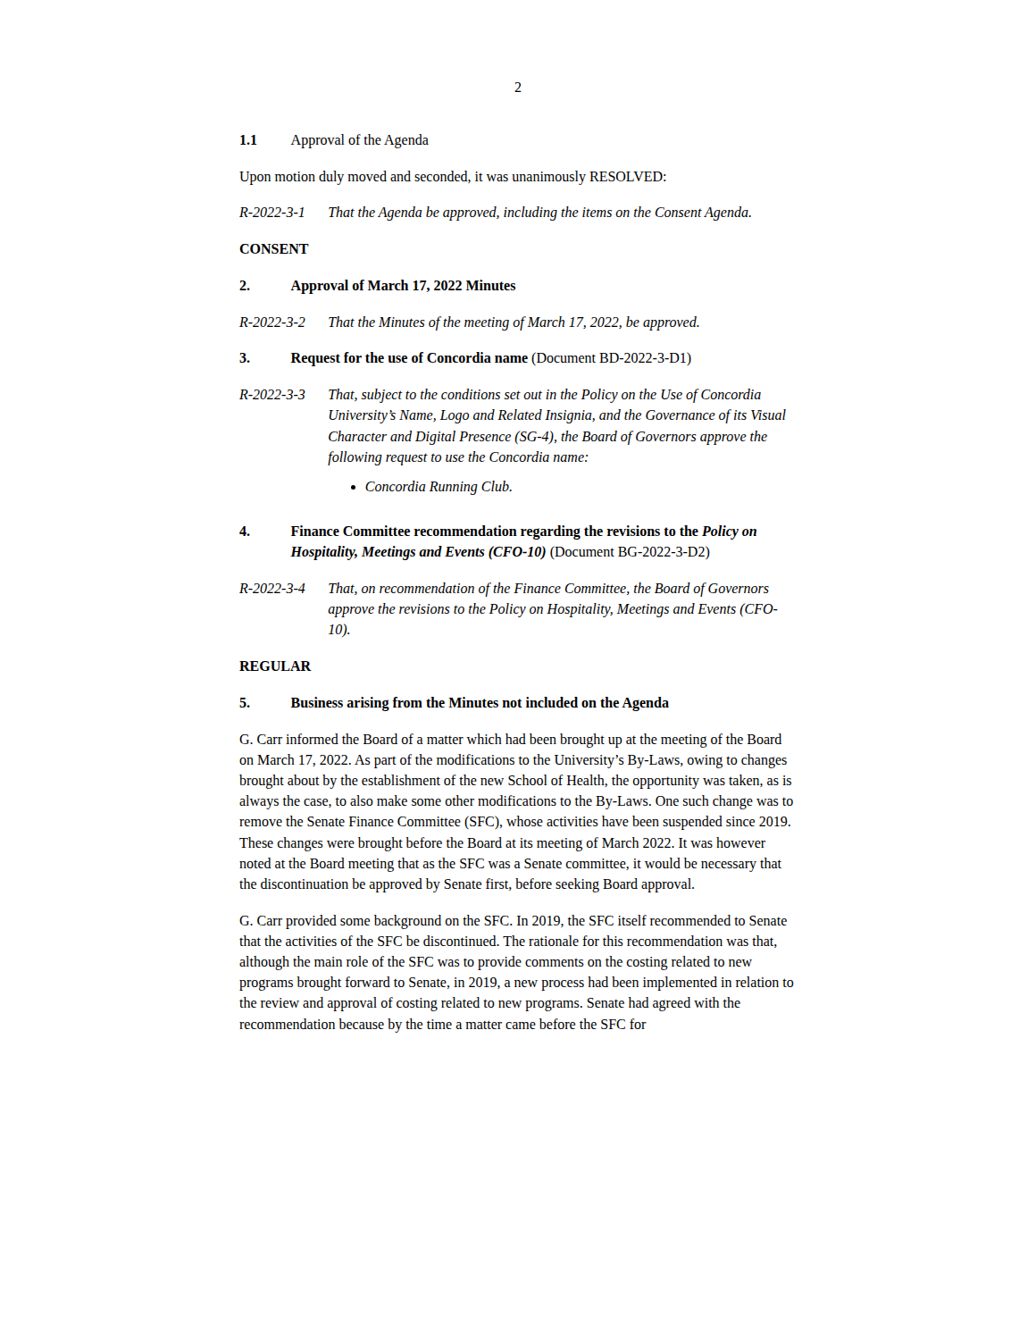2
1.1
Approval of the Agenda
Upon motion duly moved and seconded, it was unanimously RESOLVED:
R-2022-3-1
That the Agenda be approved, including the items on the Consent Agenda.
CONSENT
2.
Approval of March 17, 2022 Minutes
R-2022-3-2
That the Minutes of the meeting of March 17, 2022, be approved.
3.
Request for the use of Concordia name (Document BD-2022-3-D1)
R-2022-3-3
That, subject to the conditions set out in the Policy on the Use of Concordia University’s Name, Logo and Related Insignia, and the Governance of its Visual Character and Digital Presence (SG-4), the Board of Governors approve the following request to use the Concordia name:
Concordia Running Club.
4.
Finance Committee recommendation regarding the revisions to the Policy on Hospitality, Meetings and Events (CFO-10) (Document BG-2022-3-D2)
R-2022-3-4
That, on recommendation of the Finance Committee, the Board of Governors approve the revisions to the Policy on Hospitality, Meetings and Events (CFO-10).
REGULAR
5.
Business arising from the Minutes not included on the Agenda
G. Carr informed the Board of a matter which had been brought up at the meeting of the Board on March 17, 2022. As part of the modifications to the University’s By-Laws, owing to changes brought about by the establishment of the new School of Health, the opportunity was taken, as is always the case, to also make some other modifications to the By-Laws. One such change was to remove the Senate Finance Committee (SFC), whose activities have been suspended since 2019. These changes were brought before the Board at its meeting of March 2022. It was however noted at the Board meeting that as the SFC was a Senate committee, it would be necessary that the discontinuation be approved by Senate first, before seeking Board approval.
G. Carr provided some background on the SFC. In 2019, the SFC itself recommended to Senate that the activities of the SFC be discontinued. The rationale for this recommendation was that, although the main role of the SFC was to provide comments on the costing related to new programs brought forward to Senate, in 2019, a new process had been implemented in relation to the review and approval of costing related to new programs. Senate had agreed with the recommendation because by the time a matter came before the SFC for